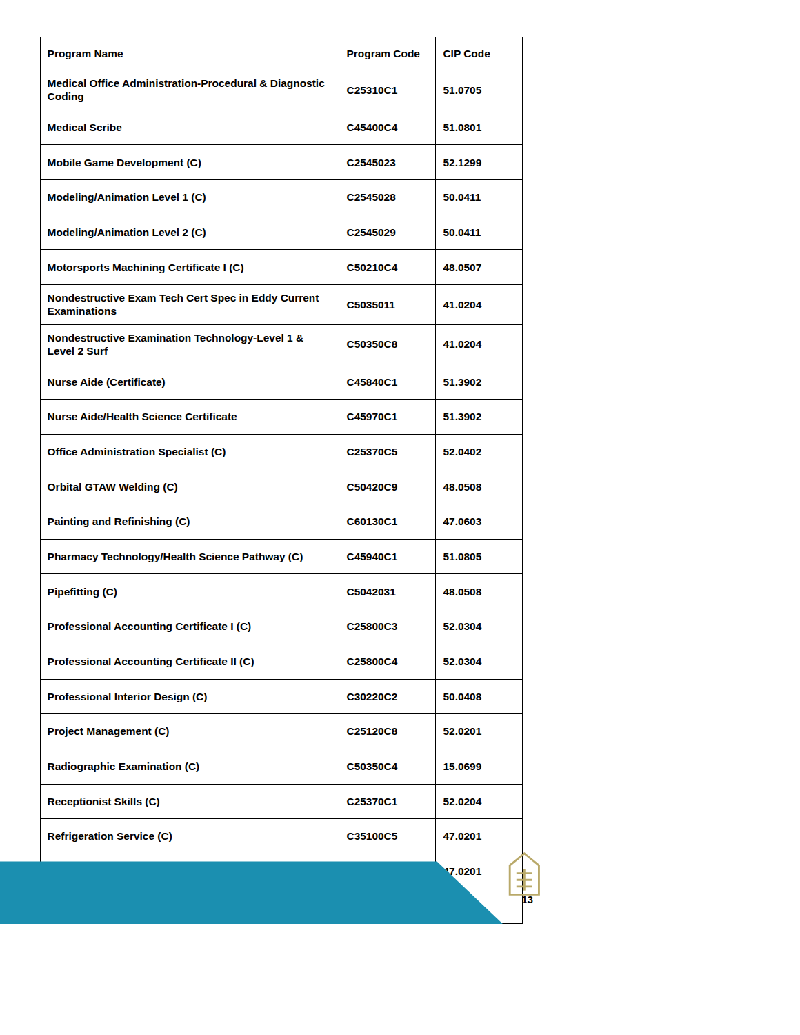| Program Name | Program Code | CIP Code |
| --- | --- | --- |
| Medical Office Administration-Procedural & Diagnostic Coding | C25310C1 | 51.0705 |
| Medical Scribe | C45400C4 | 51.0801 |
| Mobile Game Development (C) | C2545023 | 52.1299 |
| Modeling/Animation Level 1 (C) | C2545028 | 50.0411 |
| Modeling/Animation Level 2 (C) | C2545029 | 50.0411 |
| Motorsports Machining Certificate I (C) | C50210C4 | 48.0507 |
| Nondestructive Exam Tech Cert Spec in Eddy Current Examinations | C5035011 | 41.0204 |
| Nondestructive Examination Technology-Level 1 & Level 2 Surf | C50350C8 | 41.0204 |
| Nurse Aide (Certificate) | C45840C1 | 51.3902 |
| Nurse Aide/Health Science Certificate | C45970C1 | 51.3902 |
| Office Administration Specialist (C) | C25370C5 | 52.0402 |
| Orbital GTAW Welding (C) | C50420C9 | 48.0508 |
| Painting and Refinishing (C) | C60130C1 | 47.0603 |
| Pharmacy Technology/Health Science Pathway (C) | C45940C1 | 51.0805 |
| Pipefitting (C) | C5042031 | 48.0508 |
| Professional Accounting Certificate I (C) | C25800C3 | 52.0304 |
| Professional Accounting Certificate II (C) | C25800C4 | 52.0304 |
| Professional Interior Design (C) | C30220C2 | 50.0408 |
| Project Management (C) | C25120C8 | 52.0201 |
| Radiographic Examination (C) | C50350C4 | 15.0699 |
| Receptionist Skills (C) | C25370C1 | 52.0204 |
| Refrigeration Service (C) | C35100C5 | 47.0201 |
| Residential Service (C) | C3510013 | 47.0201 |
| Restaurant Management (C) | C25110C1 | 52.0201 |
13